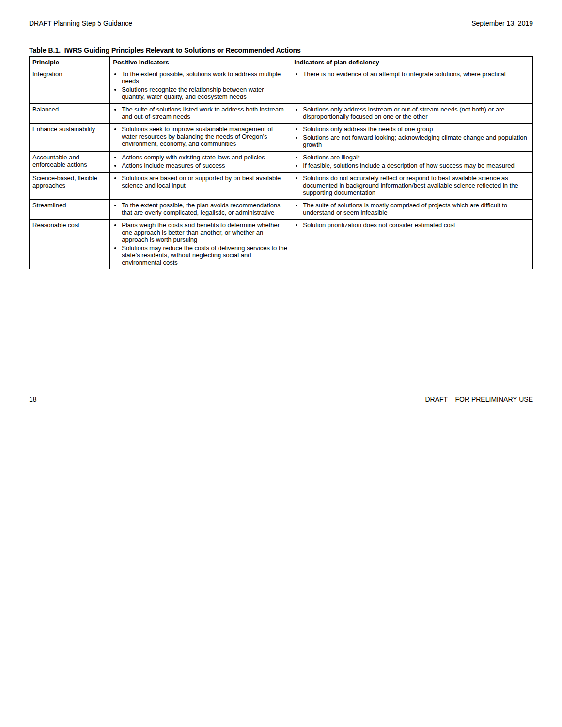DRAFT Planning Step 5 Guidance September 13, 2019
Table B.1. IWRS Guiding Principles Relevant to Solutions or Recommended Actions
| Principle | Positive Indicators | Indicators of plan deficiency |
| --- | --- | --- |
| Integration | To the extent possible, solutions work to address multiple needs Solutions recognize the relationship between water quantity, water quality, and ecosystem needs | There is no evidence of an attempt to integrate solutions, where practical |
| Balanced | The suite of solutions listed work to address both instream and out-of-stream needs | Solutions only address instream or out-of-stream needs (not both) or are disproportionally focused on one or the other |
| Enhance sustainability | Solutions seek to improve sustainable management of water resources by balancing the needs of Oregon’s environment, economy, and communities | Solutions only address the needs of one group Solutions are not forward looking; acknowledging climate change and population growth |
| Accountable and enforceable actions | Actions comply with existing state laws and policies Actions include measures of success | Solutions are illegal* If feasible, solutions include a description of how success may be measured |
| Science-based, flexible approaches | Solutions are based on or supported by on best available science and local input | Solutions do not accurately reflect or respond to best available science as documented in background information/best available science reflected in the supporting documentation |
| Streamlined | To the extent possible, the plan avoids recommendations that are overly complicated, legalistic, or administrative | The suite of solutions is mostly comprised of projects which are difficult to understand or seem infeasible |
| Reasonable cost | Plans weigh the costs and benefits to determine whether one approach is better than another, or whether an approach is worth pursuing Solutions may reduce the costs of delivering services to the state’s residents, without neglecting social and environmental costs | Solution prioritization does not consider estimated cost |
18 DRAFT – FOR PRELIMINARY USE